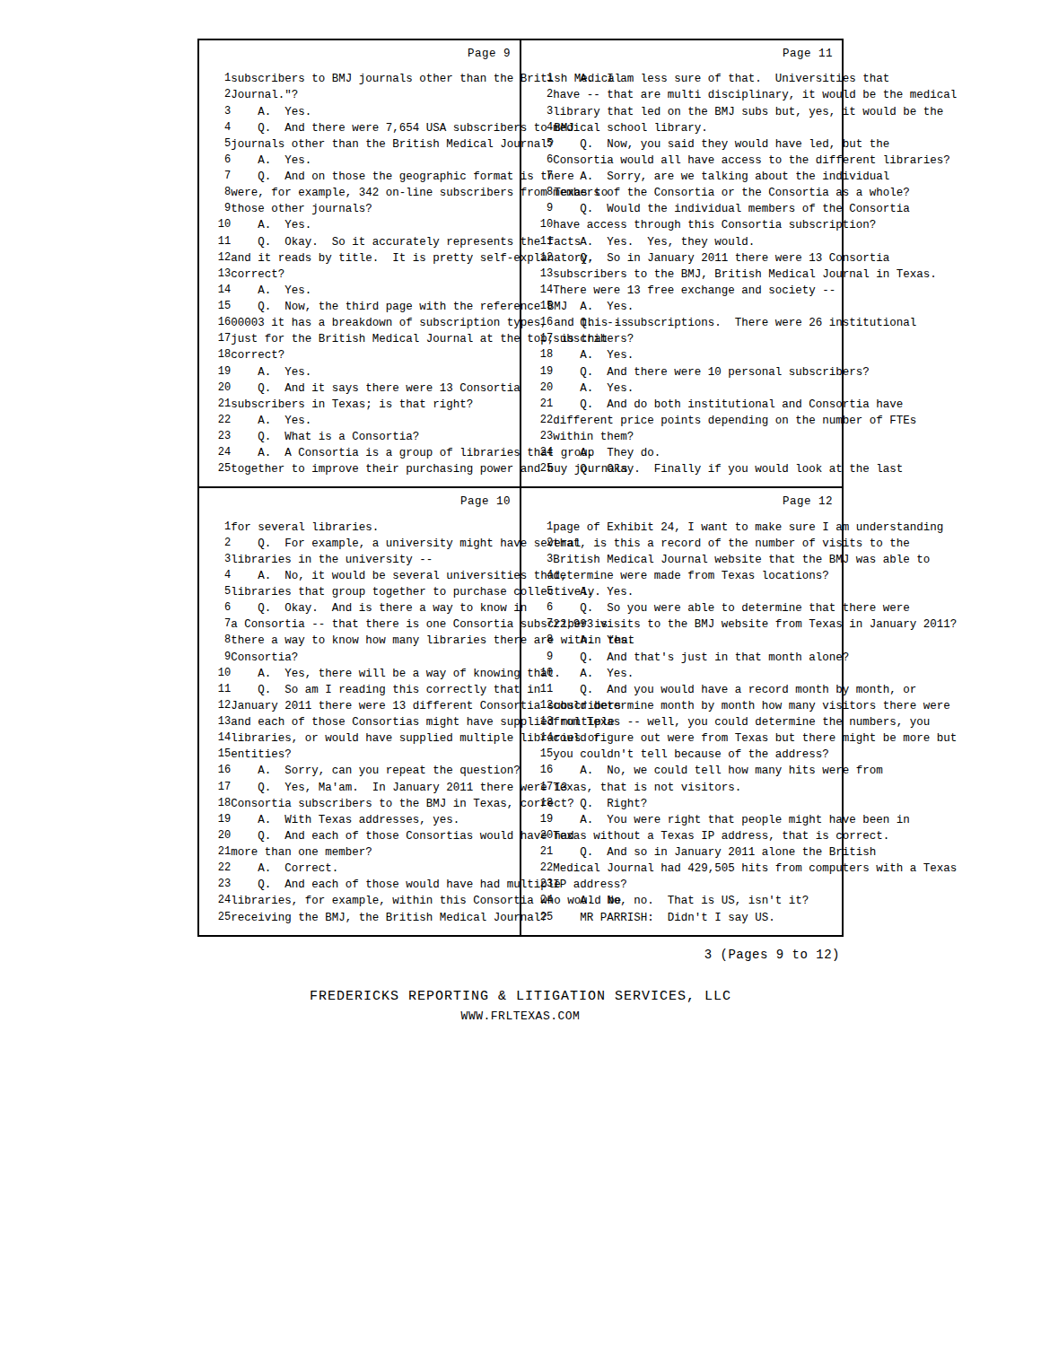| Page 9 / 1 / subscribers to BMJ journals other than the British Medical / / 2 / Journal."? / / 3 / A. Yes. / / 4 / Q. And there were 7,654 USA subscribers to BMJ / / 5 / journals other than the British Medical Journal? / / 6 / A. Yes. / / 7 / Q. And on those the geographic format is there / / 8 / were, for example, 342 on-line subscribers from Texas to / / 9 / those other journals? / / 10 / A. Yes. / / 11 / Q. Okay. So it accurately represents the facts / / 12 / and it reads by title. It is pretty self-explanatory, / / 13 / correct? / / 14 / A. Yes. / / 15 / Q. Now, the third page with the reference BMJ / / 16 / 00003 it has a breakdown of subscription types, and this is / / 17 / just for the British Medical Journal at the top; is that / / 18 / correct? / / 19 / A. Yes. / / 20 / Q. And it says there were 13 Consortia / / 21 / subscribers in Texas; is that right? / / 22 / A. Yes. / / 23 / Q. What is a Consortia? / / 24 / A. A Consortia is a group of libraries that group / / 25 / together to improve their purchasing power and buy journals / | Page 11 / 1 / A. I am less sure of that. Universities that / / 2 / have -- that are multi disciplinary, it would be the medical / / 3 / library that led on the BMJ subs but, yes, it would be the / / 4 / medical school library. / / 5 / Q. Now, you said they would have led, but the / / 6 / Consortia would all have access to the different libraries? / / 7 / A. Sorry, are we talking about the individual / / 8 / members of the Consortia or the Consortia as a whole? / / 9 / Q. Would the individual members of the Consortia / / 10 / have access through this Consortia subscription? / / 11 / A. Yes. Yes, they would. / / 12 / Q. So in January 2011 there were 13 Consortia / / 13 / subscribers to the BMJ, British Medical Journal in Texas. / / 14 / There were 13 free exchange and society -- / / 15 / A. Yes. / / 16 / Q. -- subscriptions. There were 26 institutional / / 17 / subscribers? / / 18 / A. Yes. / / 19 / Q. And there were 10 personal subscribers? / / 20 / A. Yes. / / 21 / Q. And do both institutional and Consortia have / / 22 / different price points depending on the number of FTEs / / 23 / within them? / / 24 / A. They do. / / 25 / Q. Okay. Finally if you would look at the last / |
| Page 10 / 1 / for several libraries. / / 2 / Q. For example, a university might have several / / 3 / libraries in the university -- / / 4 / A. No, it would be several universities that, / / 5 / libraries that group together to purchase collectively. / / 6 / Q. Okay. And is there a way to know in / / 7 / a Consortia -- that there is one Consortia subscriber is / / 8 / there a way to know how many libraries there are within that / / 9 / Consortia? / / 10 / A. Yes, there will be a way of knowing that. / / 11 / Q. So am I reading this correctly that in / / 12 / January 2011 there were 13 different Consortia subscribers / / 13 / and each of those Consortias might have supplied multiple / / 14 / libraries, or would have supplied multiple libraries or / / 15 / entities? / / 16 / A. Sorry, can you repeat the question? / / 17 / Q. Yes, Ma'am. In January 2011 there were 13 / / 18 / Consortia subscribers to the BMJ in Texas, correct? / / 19 / A. With Texas addresses, yes. / / 20 / Q. And each of those Consortias would have had / / 21 / more than one member? / / 22 / A. Correct. / / 23 / Q. And each of those would have had multiple / / 24 / libraries, for example, within this Consortia who would be / / 25 / receiving the BMJ, the British Medical Journal? / | Page 12 / 1 / page of Exhibit 24, I want to make sure I am understanding / / 2 / that, is this a record of the number of visits to the / / 3 / British Medical Journal website that the BMJ was able to / / 4 / determine were made from Texas locations? / / 5 / A. Yes. / / 6 / Q. So you were able to determine that there were / / 7 / 22,993 visits to the BMJ website from Texas in January 2011? / / 8 / A. Yes. / / 9 / Q. And that's just in that month alone? / / 10 / A. Yes. / / 11 / Q. And you would have a record month by month, or / / 12 / could determine month by month how many visitors there were / / 13 / from Texas -- well, you could determine the numbers, you / / 14 / could figure out were from Texas but there might be more but / / 15 / you couldn't tell because of the address? / / 16 / A. No, we could tell how many hits were from / / 17 / Texas, that is not visitors. / / 18 / Q. Right? / / 19 / A. You were right that people might have been in / / 20 / Texas without a Texas IP address, that is correct. / / 21 / Q. And so in January 2011 alone the British / / 22 / Medical Journal had 429,505 hits from computers with a Texas / / 23 / IP address? / / 24 / A. No, no. That is US, isn't it? / / 25 / MR PARRISH: Didn't I say US. / |
3 (Pages 9 to 12)
FREDERICKS REPORTING & LITIGATION SERVICES, LLC
WWW.FRLTEXAS.COM